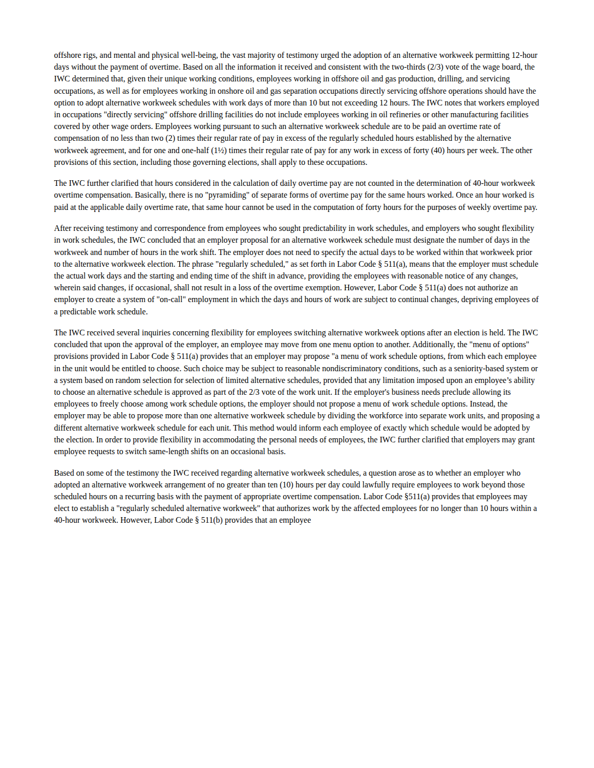offshore rigs, and mental and physical well-being, the vast majority of testimony urged the adoption of an alternative workweek permitting 12-hour days without the payment of overtime. Based on all the information it received and consistent with the two-thirds (2/3) vote of the wage board, the IWC determined that, given their unique working conditions, employees working in offshore oil and gas production, drilling, and servicing occupations, as well as for employees working in onshore oil and gas separation occupations directly servicing offshore operations should have the option to adopt alternative workweek schedules with work days of more than 10 but not exceeding 12 hours. The IWC notes that workers employed in occupations "directly servicing" offshore drilling facilities do not include employees working in oil refineries or other manufacturing facilities covered by other wage orders. Employees working pursuant to such an alternative workweek schedule are to be paid an overtime rate of compensation of no less than two (2) times their regular rate of pay in excess of the regularly scheduled hours established by the alternative workweek agreement, and for one and one-half (1½) times their regular rate of pay for any work in excess of forty (40) hours per week. The other provisions of this section, including those governing elections, shall apply to these occupations.
The IWC further clarified that hours considered in the calculation of daily overtime pay are not counted in the determination of 40-hour workweek overtime compensation. Basically, there is no "pyramiding" of separate forms of overtime pay for the same hours worked. Once an hour worked is paid at the applicable daily overtime rate, that same hour cannot be used in the computation of forty hours for the purposes of weekly overtime pay.
After receiving testimony and correspondence from employees who sought predictability in work schedules, and employers who sought flexibility in work schedules, the IWC concluded that an employer proposal for an alternative workweek schedule must designate the number of days in the workweek and number of hours in the work shift. The employer does not need to specify the actual days to be worked within that workweek prior to the alternative workweek election. The phrase "regularly scheduled," as set forth in Labor Code § 511(a), means that the employer must schedule the actual work days and the starting and ending time of the shift in advance, providing the employees with reasonable notice of any changes, wherein said changes, if occasional, shall not result in a loss of the overtime exemption. However, Labor Code § 511(a) does not authorize an employer to create a system of "on-call" employment in which the days and hours of work are subject to continual changes, depriving employees of a predictable work schedule.
The IWC received several inquiries concerning flexibility for employees switching alternative workweek options after an election is held. The IWC concluded that upon the approval of the employer, an employee may move from one menu option to another. Additionally, the "menu of options" provisions provided in Labor Code § 511(a) provides that an employer may propose "a menu of work schedule options, from which each employee in the unit would be entitled to choose. Such choice may be subject to reasonable nondiscriminatory conditions, such as a seniority-based system or a system based on random selection for selection of limited alternative schedules, provided that any limitation imposed upon an employee’s ability to choose an alternative schedule is approved as part of the 2/3 vote of the work unit. If the employer's business needs preclude allowing its employees to freely choose among work schedule options, the employer should not propose a menu of work schedule options. Instead, the employer may be able to propose more than one alternative workweek schedule by dividing the workforce into separate work units, and proposing a different alternative workweek schedule for each unit. This method would inform each employee of exactly which schedule would be adopted by the election. In order to provide flexibility in accommodating the personal needs of employees, the IWC further clarified that employers may grant employee requests to switch same-length shifts on an occasional basis.
Based on some of the testimony the IWC received regarding alternative workweek schedules, a question arose as to whether an employer who adopted an alternative workweek arrangement of no greater than ten (10) hours per day could lawfully require employees to work beyond those scheduled hours on a recurring basis with the payment of appropriate overtime compensation. Labor Code §511(a) provides that employees may elect to establish a "regularly scheduled alternative workweek" that authorizes work by the affected employees for no longer than 10 hours within a 40-hour workweek. However, Labor Code § 511(b) provides that an employee